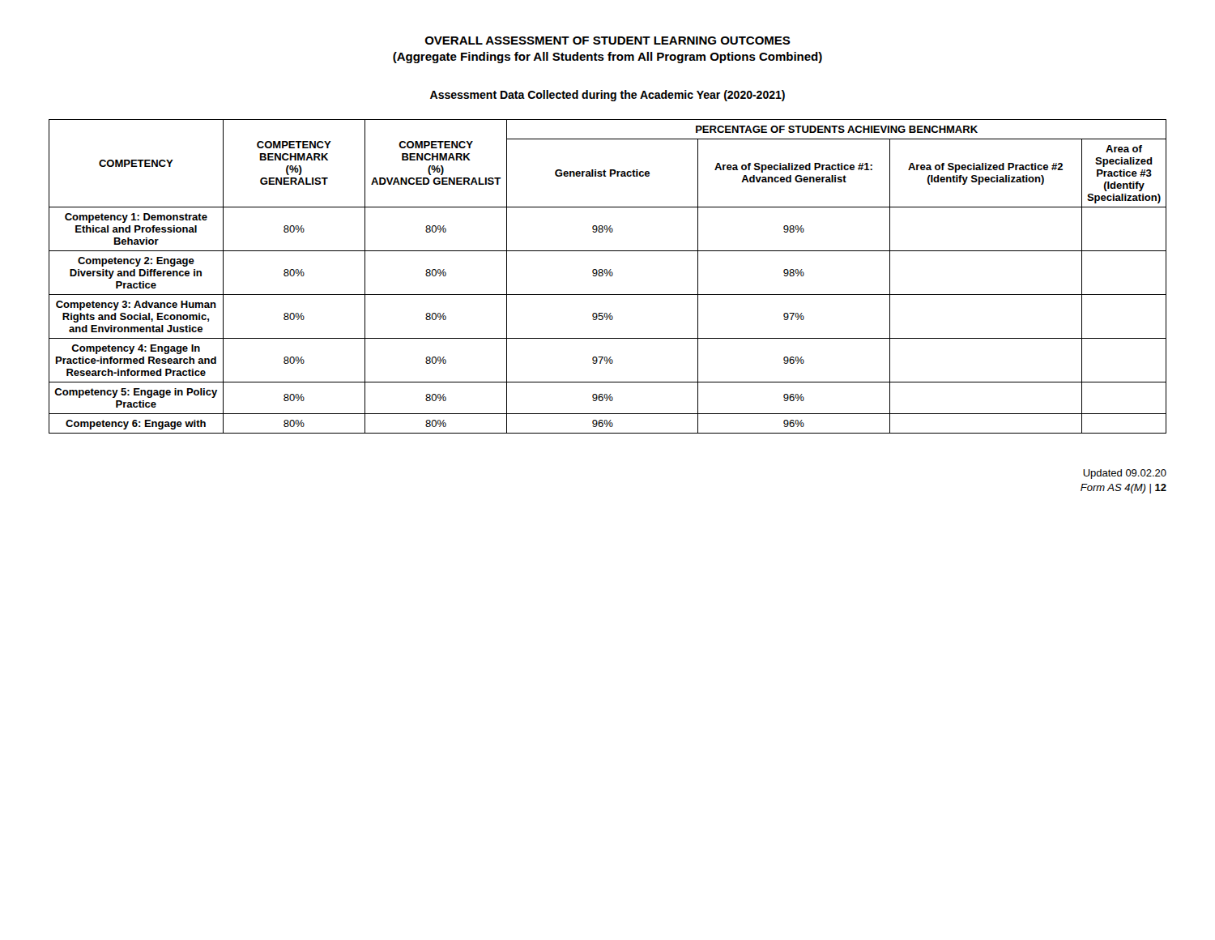OVERALL ASSESSMENT OF STUDENT LEARNING OUTCOMES
(Aggregate Findings for All Students from All Program Options Combined)
Assessment Data Collected during the Academic Year (2020-2021)
| COMPETENCY | COMPETENCY BENCHMARK (%) GENERALIST | COMPETENCY BENCHMARK (%) ADVANCED GENERALIST | PERCENTAGE OF STUDENTS ACHIEVING BENCHMARK |
| --- | --- | --- | --- |
| Generalist Practice | Area of Specialized Practice #1: Advanced Generalist | Area of Specialized Practice #2 (Identify Specialization) | Area of Specialized Practice #3 (Identify Specialization) |
| Competency 1: Demonstrate Ethical and Professional Behavior | 80% | 80% | 98% | 98% | | |
| Competency 2: Engage Diversity and Difference in Practice | 80% | 80% | 98% | 98% | | |
| Competency 3: Advance Human Rights and Social, Economic, and Environmental Justice | 80% | 80% | 95% | 97% | | |
| Competency 4: Engage In Practice-informed Research and Research-informed Practice | 80% | 80% | 97% | 96% | | |
| Competency 5: Engage in Policy Practice | 80% | 80% | 96% | 96% | | |
| Competency 6: Engage with | 80% | 80% | 96% | 96% | | |
Updated 09.02.20
Form AS 4(M) | 12